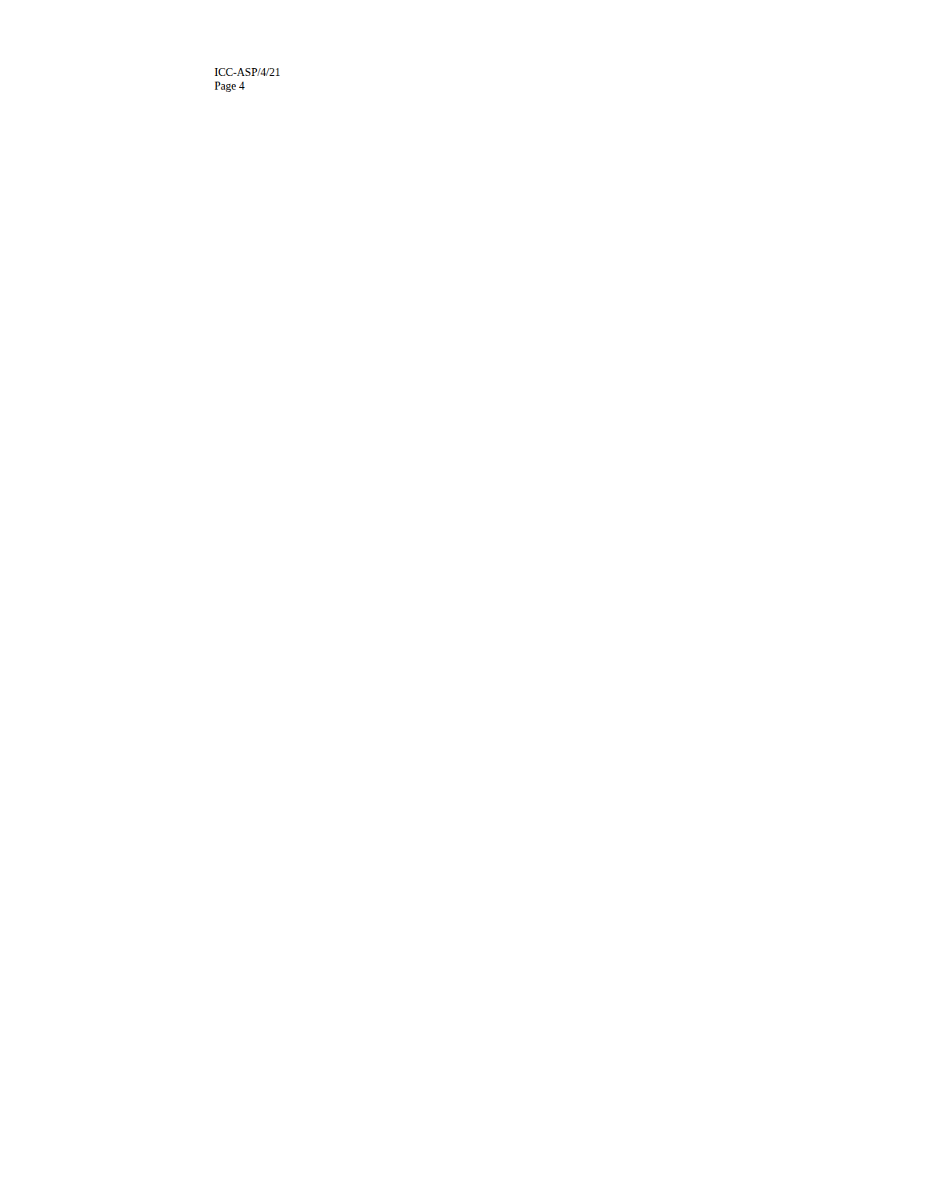ICC-ASP/4/21 Page 4